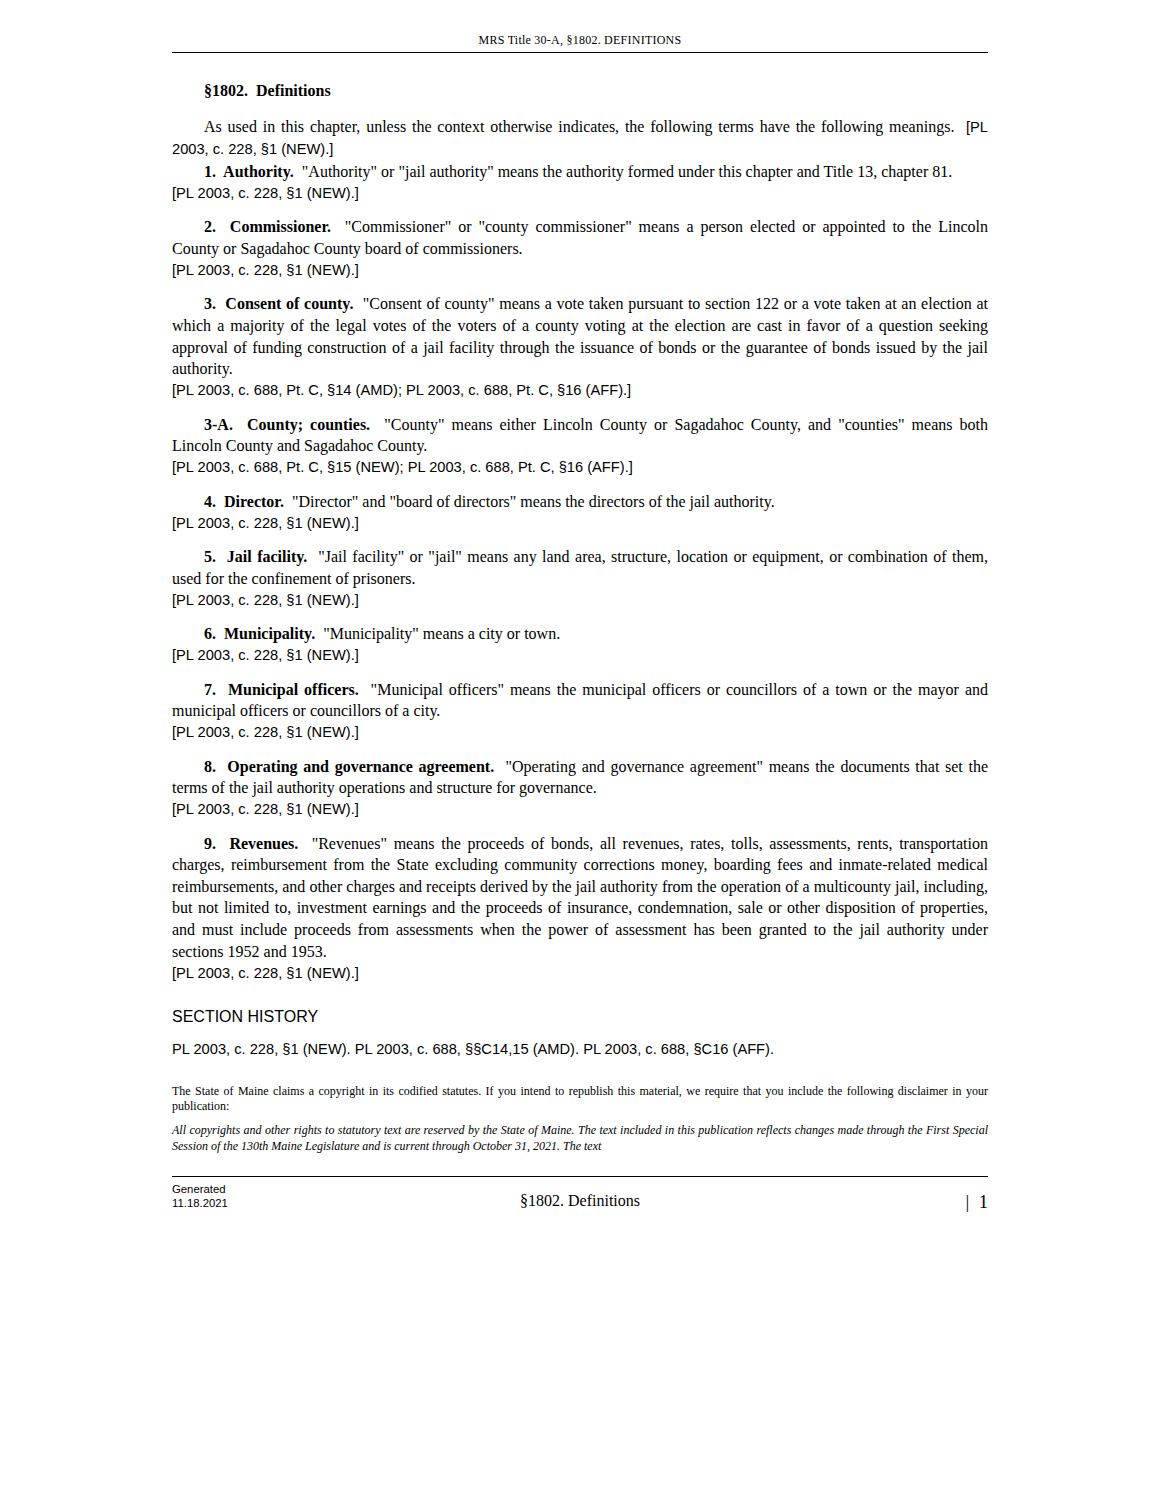MRS Title 30-A, §1802. DEFINITIONS
§1802. Definitions
As used in this chapter, unless the context otherwise indicates, the following terms have the following meanings. [PL 2003, c. 228, §1 (NEW).]
1. Authority. "Authority" or "jail authority" means the authority formed under this chapter and Title 13, chapter 81.
[PL 2003, c. 228, §1 (NEW).]
2. Commissioner. "Commissioner" or "county commissioner" means a person elected or appointed to the Lincoln County or Sagadahoc County board of commissioners.
[PL 2003, c. 228, §1 (NEW).]
3. Consent of county. "Consent of county" means a vote taken pursuant to section 122 or a vote taken at an election at which a majority of the legal votes of the voters of a county voting at the election are cast in favor of a question seeking approval of funding construction of a jail facility through the issuance of bonds or the guarantee of bonds issued by the jail authority.
[PL 2003, c. 688, Pt. C, §14 (AMD); PL 2003, c. 688, Pt. C, §16 (AFF).]
3-A. County; counties. "County" means either Lincoln County or Sagadahoc County, and "counties" means both Lincoln County and Sagadahoc County.
[PL 2003, c. 688, Pt. C, §15 (NEW); PL 2003, c. 688, Pt. C, §16 (AFF).]
4. Director. "Director" and "board of directors" means the directors of the jail authority.
[PL 2003, c. 228, §1 (NEW).]
5. Jail facility. "Jail facility" or "jail" means any land area, structure, location or equipment, or combination of them, used for the confinement of prisoners.
[PL 2003, c. 228, §1 (NEW).]
6. Municipality. "Municipality" means a city or town.
[PL 2003, c. 228, §1 (NEW).]
7. Municipal officers. "Municipal officers" means the municipal officers or councillors of a town or the mayor and municipal officers or councillors of a city.
[PL 2003, c. 228, §1 (NEW).]
8. Operating and governance agreement. "Operating and governance agreement" means the documents that set the terms of the jail authority operations and structure for governance.
[PL 2003, c. 228, §1 (NEW).]
9. Revenues. "Revenues" means the proceeds of bonds, all revenues, rates, tolls, assessments, rents, transportation charges, reimbursement from the State excluding community corrections money, boarding fees and inmate-related medical reimbursements, and other charges and receipts derived by the jail authority from the operation of a multicounty jail, including, but not limited to, investment earnings and the proceeds of insurance, condemnation, sale or other disposition of properties, and must include proceeds from assessments when the power of assessment has been granted to the jail authority under sections 1952 and 1953.
[PL 2003, c. 228, §1 (NEW).]
SECTION HISTORY
PL 2003, c. 228, §1 (NEW). PL 2003, c. 688, §§C14,15 (AMD). PL 2003, c. 688, §C16 (AFF).
The State of Maine claims a copyright in its codified statutes. If you intend to republish this material, we require that you include the following disclaimer in your publication:
All copyrights and other rights to statutory text are reserved by the State of Maine. The text included in this publication reflects changes made through the First Special Session of the 130th Maine Legislature and is current through October 31, 2021. The text
Generated
11.18.2021
§1802. Definitions
|1